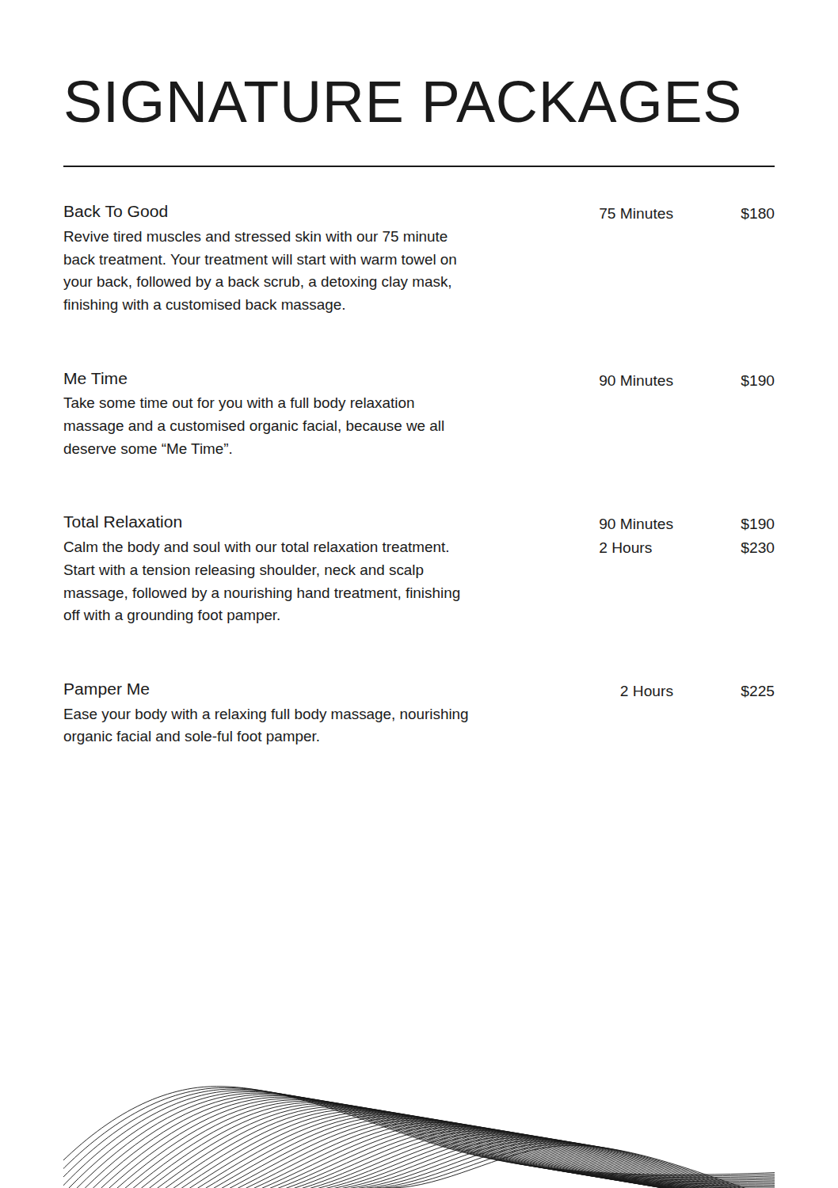SIGNATURE PACKAGES
Back To Good
Revive tired muscles and stressed skin with our 75 minute back treatment. Your treatment will start with warm towel on your back, followed by a back scrub, a detoxing clay mask, finishing with a customised back massage.
75 Minutes
$180
Me Time
Take some time out for you with a full body relaxation massage and a customised organic facial, because we all deserve some “Me Time”.
90 Minutes
$190
Total Relaxation
Calm the body and soul with our total relaxation treatment. Start with a tension releasing shoulder, neck and scalp massage, followed by a nourishing hand treatment, finishing off with a grounding foot pamper.
90 Minutes
2 Hours
$190
$230
Pamper Me
Ease your body with a relaxing full body massage, nourishing organic facial and sole-ful foot pamper.
2 Hours
$225